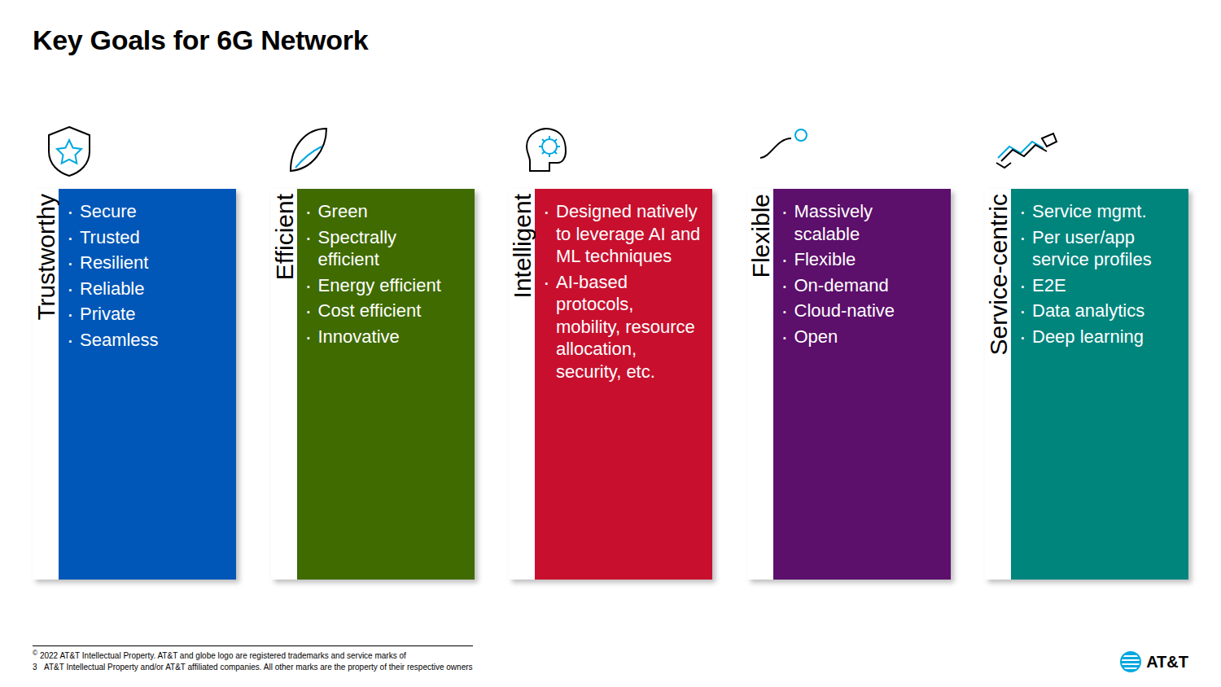Key Goals for 6G Network
Trustworthy
Secure
Trusted
Resilient
Reliable
Private
Seamless
Efficient
Green
Spectrally efficient
Energy efficient
Cost efficient
Innovative
Intelligent
Designed natively to leverage AI and ML techniques
AI-based protocols, mobility, resource allocation, security, etc.
Flexible
Massively scalable
Flexible
On-demand
Cloud-native
Open
Service-centric
Service mgmt.
Per user/app service profiles
E2E
Data analytics
Deep learning
© 2022 AT&T Intellectual Property. AT&T and globe logo are registered trademarks and service marks of
3 AT&T Intellectual Property and/or AT&T affiliated companies. All other marks are the property of their respective owners
AT&T